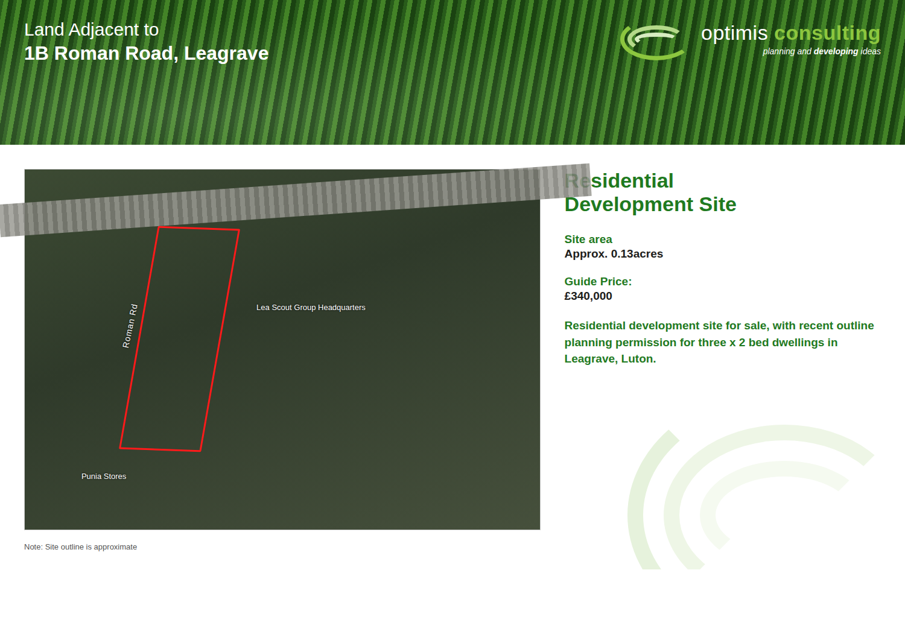Land Adjacent to 1B Roman Road, Leagrave
optimis consulting
planning and developing ideas
Roman Rd
Lea Scout Group Headquarters
Punia Stores
Residential
Development Site
Site area
Approx. 0.13acres
Guide Price:
£340,000
Residential development site for sale, with recent outline planning permission for three x 2 bed dwellings in Leagrave, Luton.
Note: Site outline is approximate